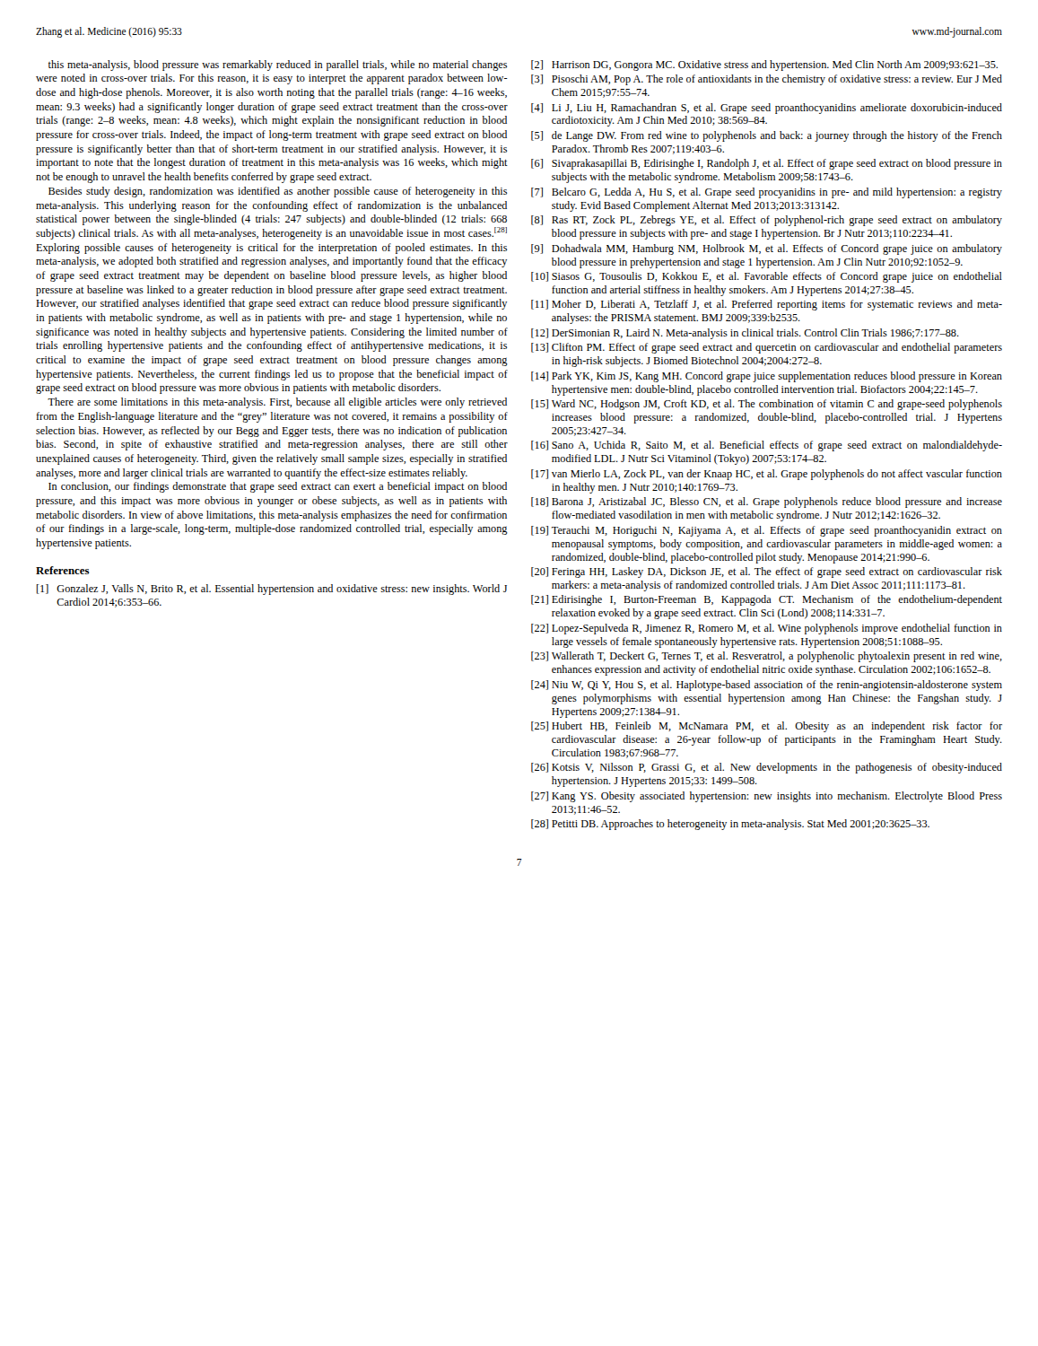Zhang et al. Medicine (2016) 95:33
www.md-journal.com
this meta-analysis, blood pressure was remarkably reduced in parallel trials, while no material changes were noted in cross-over trials. For this reason, it is easy to interpret the apparent paradox between low-dose and high-dose phenols. Moreover, it is also worth noting that the parallel trials (range: 4–16 weeks, mean: 9.3 weeks) had a significantly longer duration of grape seed extract treatment than the cross-over trials (range: 2–8 weeks, mean: 4.8 weeks), which might explain the nonsignificant reduction in blood pressure for cross-over trials. Indeed, the impact of long-term treatment with grape seed extract on blood pressure is significantly better than that of short-term treatment in our stratified analysis. However, it is important to note that the longest duration of treatment in this meta-analysis was 16 weeks, which might not be enough to unravel the health benefits conferred by grape seed extract.
Besides study design, randomization was identified as another possible cause of heterogeneity in this meta-analysis. This underlying reason for the confounding effect of randomization is the unbalanced statistical power between the single-blinded (4 trials: 247 subjects) and double-blinded (12 trials: 668 subjects) clinical trials. As with all meta-analyses, heterogeneity is an unavoidable issue in most cases.[28] Exploring possible causes of heterogeneity is critical for the interpretation of pooled estimates. In this meta-analysis, we adopted both stratified and regression analyses, and importantly found that the efficacy of grape seed extract treatment may be dependent on baseline blood pressure levels, as higher blood pressure at baseline was linked to a greater reduction in blood pressure after grape seed extract treatment. However, our stratified analyses identified that grape seed extract can reduce blood pressure significantly in patients with metabolic syndrome, as well as in patients with pre- and stage 1 hypertension, while no significance was noted in healthy subjects and hypertensive patients. Considering the limited number of trials enrolling hypertensive patients and the confounding effect of antihypertensive medications, it is critical to examine the impact of grape seed extract treatment on blood pressure changes among hypertensive patients. Nevertheless, the current findings led us to propose that the beneficial impact of grape seed extract on blood pressure was more obvious in patients with metabolic disorders.
There are some limitations in this meta-analysis. First, because all eligible articles were only retrieved from the English-language literature and the “grey” literature was not covered, it remains a possibility of selection bias. However, as reflected by our Begg and Egger tests, there was no indication of publication bias. Second, in spite of exhaustive stratified and meta-regression analyses, there are still other unexplained causes of heterogeneity. Third, given the relatively small sample sizes, especially in stratified analyses, more and larger clinical trials are warranted to quantify the effect-size estimates reliably.
In conclusion, our findings demonstrate that grape seed extract can exert a beneficial impact on blood pressure, and this impact was more obvious in younger or obese subjects, as well as in patients with metabolic disorders. In view of above limitations, this meta-analysis emphasizes the need for confirmation of our findings in a large-scale, long-term, multiple-dose randomized controlled trial, especially among hypertensive patients.
References
Gonzalez J, Valls N, Brito R, et al. Essential hypertension and oxidative stress: new insights. World J Cardiol 2014;6:353–66.
Harrison DG, Gongora MC. Oxidative stress and hypertension. Med Clin North Am 2009;93:621–35.
Pisoschi AM, Pop A. The role of antioxidants in the chemistry of oxidative stress: a review. Eur J Med Chem 2015;97:55–74.
Li J, Liu H, Ramachandran S, et al. Grape seed proanthocyanidins ameliorate doxorubicin-induced cardiotoxicity. Am J Chin Med 2010; 38:569–84.
de Lange DW. From red wine to polyphenols and back: a journey through the history of the French Paradox. Thromb Res 2007;119:403–6.
Sivaprakasapillai B, Edirisinghe I, Randolph J, et al. Effect of grape seed extract on blood pressure in subjects with the metabolic syndrome. Metabolism 2009;58:1743–6.
Belcaro G, Ledda A, Hu S, et al. Grape seed procyanidins in pre- and mild hypertension: a registry study. Evid Based Complement Alternat Med 2013;2013:313142.
Ras RT, Zock PL, Zebregs YE, et al. Effect of polyphenol-rich grape seed extract on ambulatory blood pressure in subjects with pre- and stage I hypertension. Br J Nutr 2013;110:2234–41.
Dohadwala MM, Hamburg NM, Holbrook M, et al. Effects of Concord grape juice on ambulatory blood pressure in prehypertension and stage 1 hypertension. Am J Clin Nutr 2010;92:1052–9.
Siasos G, Tousoulis D, Kokkou E, et al. Favorable effects of Concord grape juice on endothelial function and arterial stiffness in healthy smokers. Am J Hypertens 2014;27:38–45.
Moher D, Liberati A, Tetzlaff J, et al. Preferred reporting items for systematic reviews and meta-analyses: the PRISMA statement. BMJ 2009;339:b2535.
DerSimonian R, Laird N. Meta-analysis in clinical trials. Control Clin Trials 1986;7:177–88.
Clifton PM. Effect of grape seed extract and quercetin on cardiovascular and endothelial parameters in high-risk subjects. J Biomed Biotechnol 2004;2004:272–8.
Park YK, Kim JS, Kang MH. Concord grape juice supplementation reduces blood pressure in Korean hypertensive men: double-blind, placebo controlled intervention trial. Biofactors 2004;22:145–7.
Ward NC, Hodgson JM, Croft KD, et al. The combination of vitamin C and grape-seed polyphenols increases blood pressure: a randomized, double-blind, placebo-controlled trial. J Hypertens 2005;23:427–34.
Sano A, Uchida R, Saito M, et al. Beneficial effects of grape seed extract on malondialdehyde-modified LDL. J Nutr Sci Vitaminol (Tokyo) 2007;53:174–82.
van Mierlo LA, Zock PL, van der Knaap HC, et al. Grape polyphenols do not affect vascular function in healthy men. J Nutr 2010;140:1769–73.
Barona J, Aristizabal JC, Blesso CN, et al. Grape polyphenols reduce blood pressure and increase flow-mediated vasodilation in men with metabolic syndrome. J Nutr 2012;142:1626–32.
Terauchi M, Horiguchi N, Kajiyama A, et al. Effects of grape seed proanthocyanidin extract on menopausal symptoms, body composition, and cardiovascular parameters in middle-aged women: a randomized, double-blind, placebo-controlled pilot study. Menopause 2014;21:990–6.
Feringa HH, Laskey DA, Dickson JE, et al. The effect of grape seed extract on cardiovascular risk markers: a meta-analysis of randomized controlled trials. J Am Diet Assoc 2011;111:1173–81.
Edirisinghe I, Burton-Freeman B, Kappagoda CT. Mechanism of the endothelium-dependent relaxation evoked by a grape seed extract. Clin Sci (Lond) 2008;114:331–7.
Lopez-Sepulveda R, Jimenez R, Romero M, et al. Wine polyphenols improve endothelial function in large vessels of female spontaneously hypertensive rats. Hypertension 2008;51:1088–95.
Wallerath T, Deckert G, Ternes T, et al. Resveratrol, a polyphenolic phytoalexin present in red wine, enhances expression and activity of endothelial nitric oxide synthase. Circulation 2002;106:1652–8.
Niu W, Qi Y, Hou S, et al. Haplotype-based association of the renin-angiotensin-aldosterone system genes polymorphisms with essential hypertension among Han Chinese: the Fangshan study. J Hypertens 2009;27:1384–91.
Hubert HB, Feinleib M, McNamara PM, et al. Obesity as an independent risk factor for cardiovascular disease: a 26-year follow-up of participants in the Framingham Heart Study. Circulation 1983;67:968–77.
Kotsis V, Nilsson P, Grassi G, et al. New developments in the pathogenesis of obesity-induced hypertension. J Hypertens 2015;33: 1499–508.
Kang YS. Obesity associated hypertension: new insights into mechanism. Electrolyte Blood Press 2013;11:46–52.
Petitti DB. Approaches to heterogeneity in meta-analysis. Stat Med 2001;20:3625–33.
7